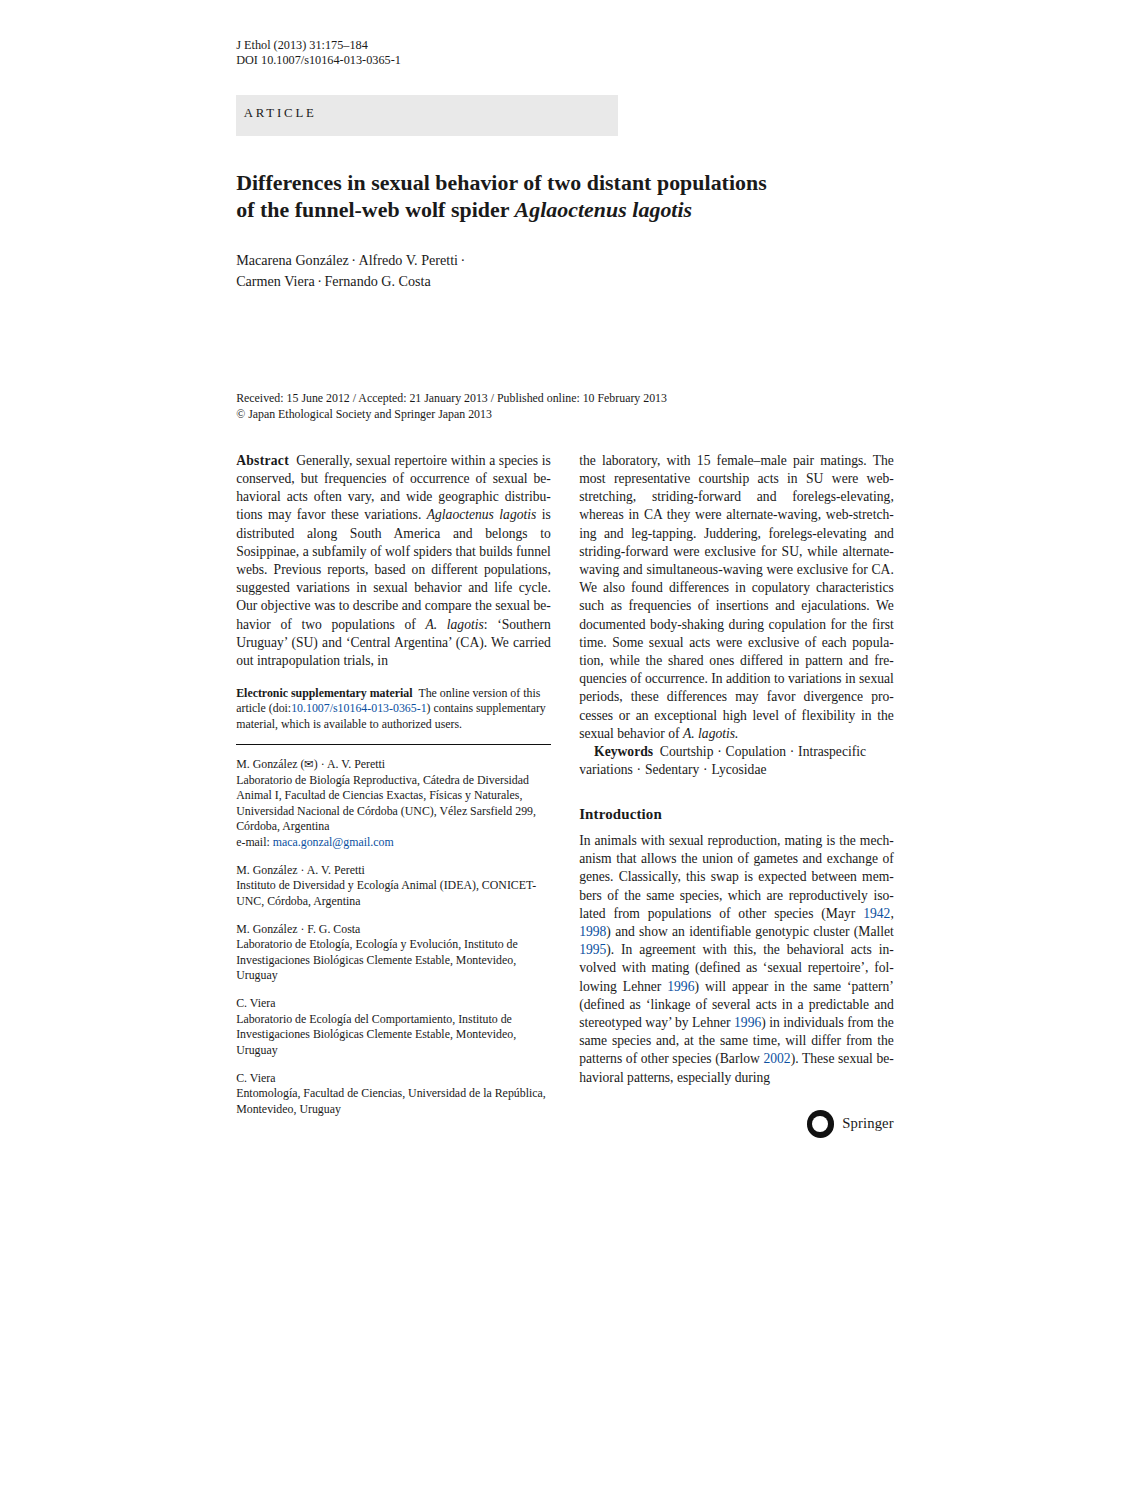J Ethol (2013) 31:175–184
DOI 10.1007/s10164-013-0365-1
Article
Differences in sexual behavior of two distant populations
of the funnel-web wolf spider Aglaoctenus lagotis
Macarena González·Alfredo V. Peretti·
Carmen Viera·Fernando G. Costa
Received: 15 June 2012 / Accepted: 21 January 2013 / Published online: 10 February 2013
© Japan Ethological Society and Springer Japan 2013
Abstract Generally, sexual repertoire within a species is conserved, but frequencies of occurrence of sexual behavioral acts often vary, and wide geographic distributions may favor these variations. Aglaoctenus lagotis is distributed along South America and belongs to Sosippinae, a subfamily of wolf spiders that builds funnel webs. Previous reports, based on different populations, suggested variations in sexual behavior and life cycle. Our objective was to describe and compare the sexual behavior of two populations of A. lagotis: ‘Southern Uruguay’ (SU) and ‘Central Argentina’ (CA). We carried out intrapopulation trials, in
Electronic supplementary material The online version of this article (doi:10.1007/s10164-013-0365-1) contains supplementary material, which is available to authorized users.
M. González (✉) · A. V. Peretti
Laboratorio de Biología Reproductiva, Cátedra de Diversidad Animal I, Facultad de Ciencias Exactas, Físicas y Naturales, Universidad Nacional de Córdoba (UNC), Vélez Sarsfield 299, Córdoba, Argentina
e-mail: maca.gonzal@gmail.com
M. González · A. V. Peretti
Instituto de Diversidad y Ecología Animal (IDEA), CONICET-UNC, Córdoba, Argentina
M. González · F. G. Costa
Laboratorio de Etología, Ecología y Evolución, Instituto de Investigaciones Biológicas Clemente Estable, Montevideo, Uruguay
C. Viera
Laboratorio de Ecología del Comportamiento, Instituto de Investigaciones Biológicas Clemente Estable, Montevideo, Uruguay
C. Viera
Entomología, Facultad de Ciencias, Universidad de la República, Montevideo, Uruguay
the laboratory, with 15 female–male pair matings. The most representative courtship acts in SU were web-stretching, striding-forward and forelegs-elevating, whereas in CA they were alternate-waving, web-stretching and leg-tapping. Juddering, forelegs-elevating and striding-forward were exclusive for SU, while alternate-waving and simultaneous-waving were exclusive for CA. We also found differences in copulatory characteristics such as frequencies of insertions and ejaculations. We documented body-shaking during copulation for the first time. Some sexual acts were exclusive of each population, while the shared ones differed in pattern and frequencies of occurrence. In addition to variations in sexual periods, these differences may favor divergence processes or an exceptional high level of flexibility in the sexual behavior of A. lagotis.
Keywords Courtship·Copulation·Intraspecific variations·Sedentary·Lycosidae
Introduction
In animals with sexual reproduction, mating is the mechanism that allows the union of gametes and exchange of genes. Classically, this swap is expected between members of the same species, which are reproductively isolated from populations of other species (Mayr 1942, 1998) and show an identifiable genotypic cluster (Mallet 1995). In agreement with this, the behavioral acts involved with mating (defined as ‘sexual repertoire’, following Lehner 1996) will appear in the same ‘pattern’ (defined as ‘linkage of several acts in a predictable and stereotyped way’ by Lehner 1996) in individuals from the same species and, at the same time, will differ from the patterns of other species (Barlow 2002). These sexual behavioral patterns, especially during
Springer